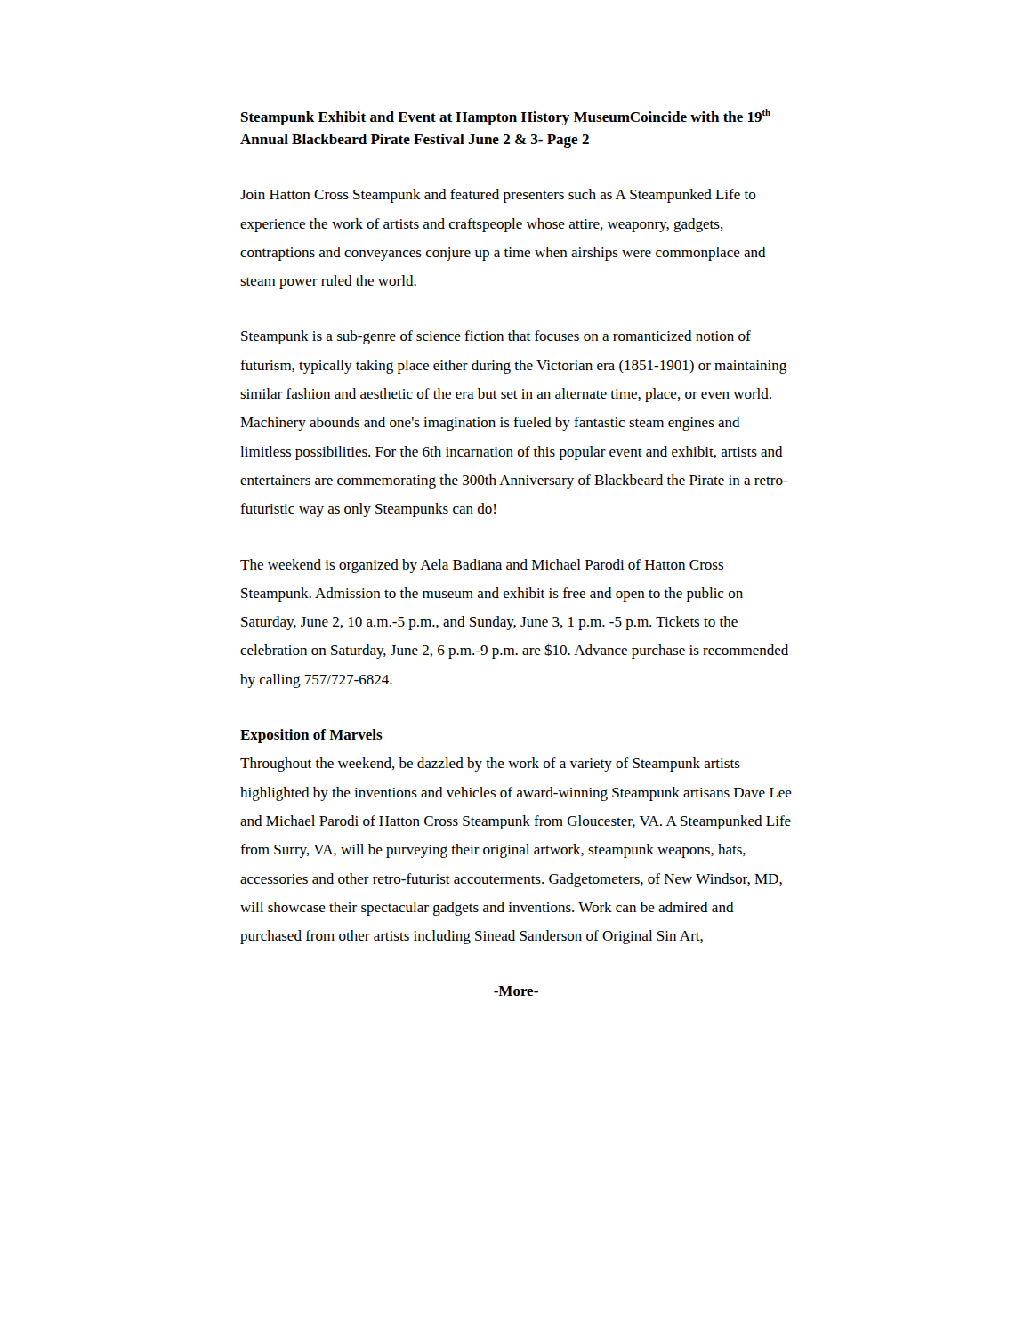Steampunk Exhibit and Event at Hampton History MuseumCoincide with the 19th Annual Blackbeard Pirate Festival June 2 & 3- Page 2
Join Hatton Cross Steampunk and featured presenters such as A Steampunked Life to experience the work of artists and craftspeople whose attire, weaponry, gadgets, contraptions and conveyances conjure up a time when airships were commonplace and steam power ruled the world.
Steampunk is a sub-genre of science fiction that focuses on a romanticized notion of futurism, typically taking place either during the Victorian era (1851-1901) or maintaining similar fashion and aesthetic of the era but set in an alternate time, place, or even world. Machinery abounds and one's imagination is fueled by fantastic steam engines and limitless possibilities. For the 6th incarnation of this popular event and exhibit, artists and entertainers are commemorating the 300th Anniversary of Blackbeard the Pirate in a retro-futuristic way as only Steampunks can do!
The weekend is organized by Aela Badiana and Michael Parodi of Hatton Cross Steampunk. Admission to the museum and exhibit is free and open to the public on Saturday, June 2, 10 a.m.-5 p.m., and Sunday, June 3, 1 p.m. -5 p.m. Tickets to the celebration on Saturday, June 2, 6 p.m.-9 p.m. are $10. Advance purchase is recommended by calling 757/727-6824.
Exposition of Marvels
Throughout the weekend, be dazzled by the work of a variety of Steampunk artists highlighted by the inventions and vehicles of award-winning Steampunk artisans Dave Lee and Michael Parodi of Hatton Cross Steampunk from Gloucester, VA. A Steampunked Life from Surry, VA, will be purveying their original artwork, steampunk weapons, hats, accessories and other retro-futurist accouterments. Gadgetometers, of New Windsor, MD, will showcase their spectacular gadgets and inventions. Work can be admired and purchased from other artists including Sinead Sanderson of Original Sin Art,
-More-